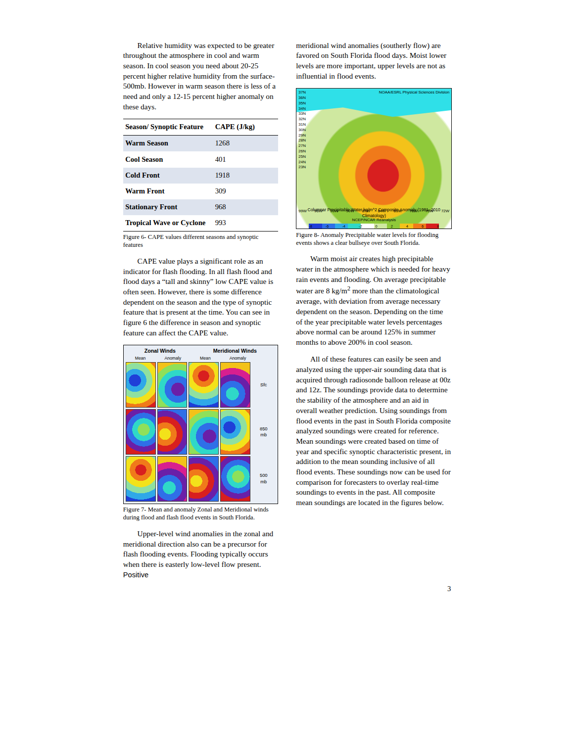Relative humidity was expected to be greater throughout the atmosphere in cool and warm season. In cool season you need about 20-25 percent higher relative humidity from the surface-500mb. However in warm season there is less of a need and only a 12-15 percent higher anomaly on these days.
| Season/ Synoptic Feature | CAPE (J/kg) |
| --- | --- |
| Warm Season | 1268 |
| Cool Season | 401 |
| Cold Front | 1918 |
| Warm Front | 309 |
| Stationary Front | 968 |
| Tropical Wave or Cyclone | 993 |
Figure 6- CAPE values different seasons and synoptic features
CAPE value plays a significant role as an indicator for flash flooding. In all flash flood and flood days a “tall and skinny” low CAPE value is often seen. However, there is some difference dependent on the season and the type of synoptic feature that is present at the time. You can see in figure 6 the difference in season and synoptic feature can affect the CAPE value.
Zonal Winds Meridional Winds
Mean Anomaly Mean Anomaly
Sfc
850
mb
500
mb
Figure 7- Mean and anomaly Zonal and Meridional winds during flood and flash flood events in South Florida.
Upper-level wind anomalies in the zonal and meridional direction also can be a precursor for flash flooding events. Flooding typically occurs when there is easterly low-level flow present. Positive
meridional wind anomalies (southerly flow) are favored on South Florida flood days. Moist lower levels are more important, upper levels are not as influential in flood events.
37N
36N
35N
34N
33N
32N
31N
30N
29N
28N
27N
26N
25N
24N
23N
NOAA/ESRL Physical Sciences Division
99W 96W 93W 90W 87W 84W 81W 78W 75W 72W
Columnar Precipitable Water kg/m^2 Composite Anomaly (1981–2010 Climatology)
NCEP/NCAR Reanalysis
-8-6-4-202468
Figure 8- Anomaly Precipitable water levels for flooding events shows a clear bullseye over South Florida.
Warm moist air creates high precipitable water in the atmosphere which is needed for heavy rain events and flooding. On average precipitable water are 8 kg/m2 more than the climatological average, with deviation from average necessary dependent on the season. Depending on the time of the year precipitable water levels percentages above normal can be around 125% in summer months to above 200% in cool season.
All of these features can easily be seen and analyzed using the upper-air sounding data that is acquired through radiosonde balloon release at 00z and 12z. The soundings provide data to determine the stability of the atmosphere and an aid in overall weather prediction. Using soundings from flood events in the past in South Florida composite analyzed soundings were created for reference. Mean soundings were created based on time of year and specific synoptic characteristic present, in addition to the mean sounding inclusive of all flood events. These soundings now can be used for comparison for forecasters to overlay real-time soundings to events in the past. All composite mean soundings are located in the figures below.
3